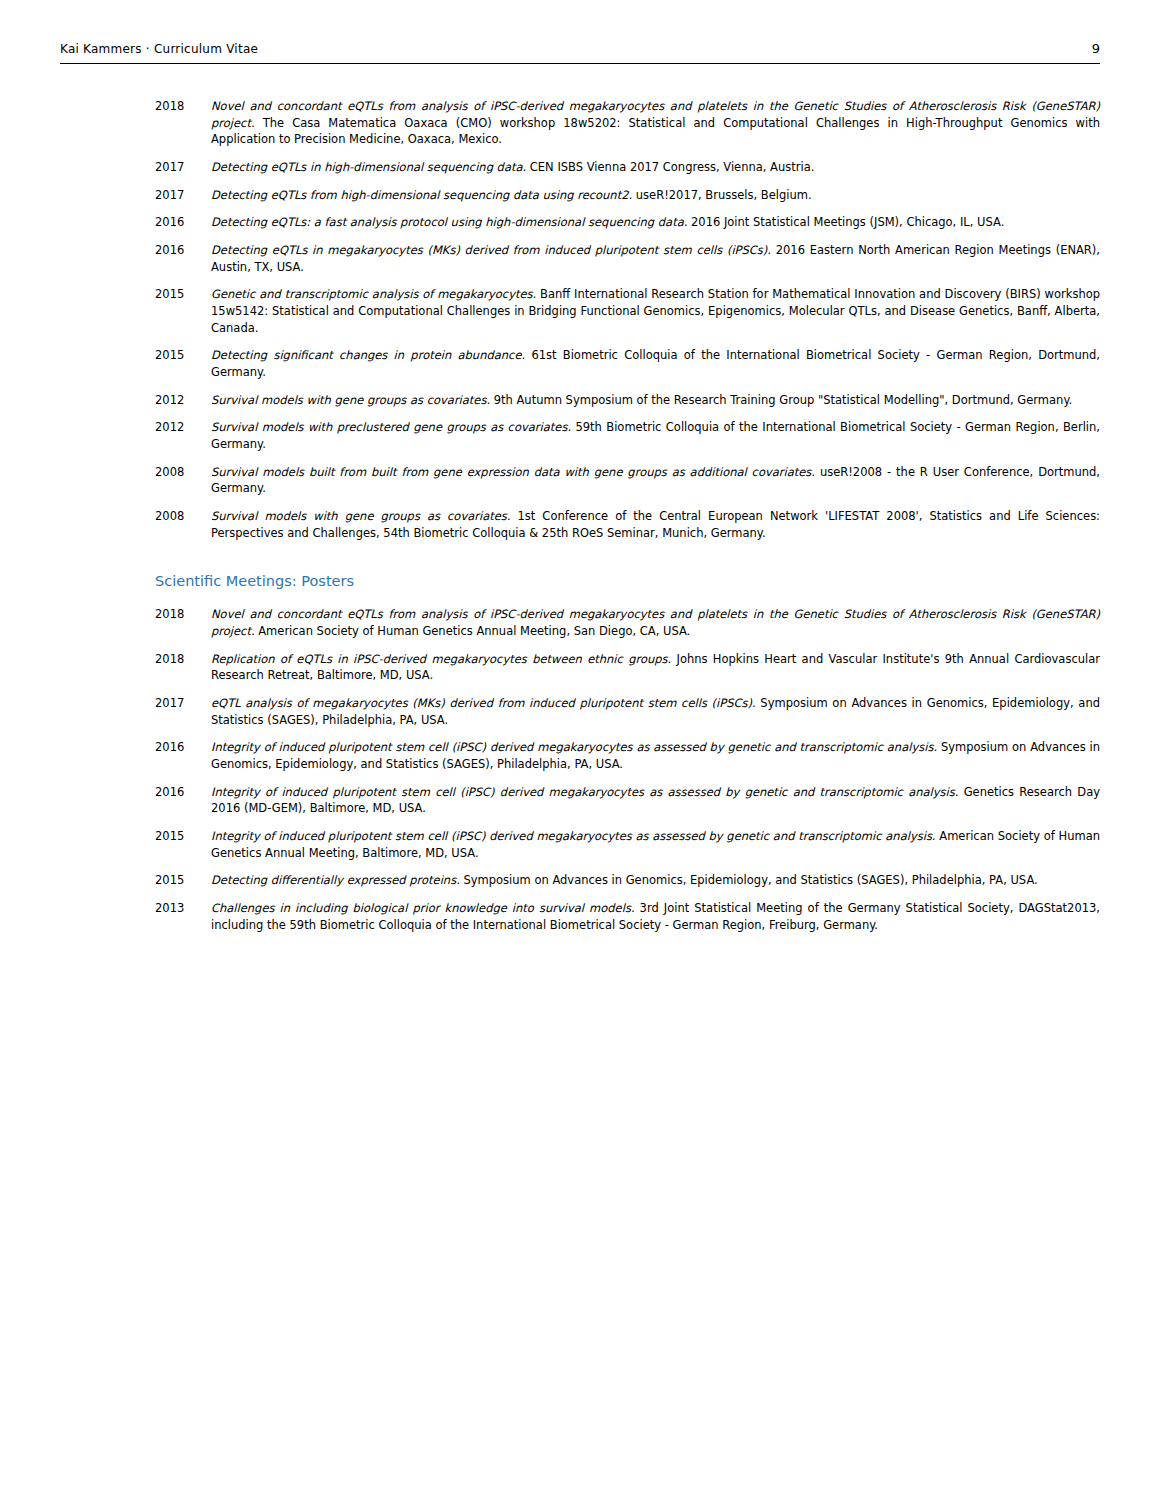Kai Kammers · Curriculum Vitae 9
2018
Novel and concordant eQTLs from analysis of iPSC-derived megakaryocytes and platelets in the Genetic Studies of Atherosclerosis Risk (GeneSTAR) project. The Casa Matematica Oaxaca (CMO) workshop 18w5202: Statistical and Computational Challenges in High-Throughput Genomics with Application to Precision Medicine, Oaxaca, Mexico.
2017
Detecting eQTLs in high-dimensional sequencing data. CEN ISBS Vienna 2017 Congress, Vienna, Austria.
2017
Detecting eQTLs from high-dimensional sequencing data using recount2. useR!2017, Brussels, Belgium.
2016
Detecting eQTLs: a fast analysis protocol using high-dimensional sequencing data. 2016 Joint Statistical Meetings (JSM), Chicago, IL, USA.
2016
Detecting eQTLs in megakaryocytes (MKs) derived from induced pluripotent stem cells (iPSCs). 2016 Eastern North American Region Meetings (ENAR), Austin, TX, USA.
2015
Genetic and transcriptomic analysis of megakaryocytes. Banff International Research Station for Mathematical Innovation and Discovery (BIRS) workshop 15w5142: Statistical and Computational Challenges in Bridging Functional Genomics, Epigenomics, Molecular QTLs, and Disease Genetics, Banff, Alberta, Canada.
2015
Detecting significant changes in protein abundance. 61st Biometric Colloquia of the International Biometrical Society - German Region, Dortmund, Germany.
2012
Survival models with gene groups as covariates. 9th Autumn Symposium of the Research Training Group "Statistical Modelling", Dortmund, Germany.
2012
Survival models with preclustered gene groups as covariates. 59th Biometric Colloquia of the International Biometrical Society - German Region, Berlin, Germany.
2008
Survival models built from built from gene expression data with gene groups as additional covariates. useR!2008 - the R User Conference, Dortmund, Germany.
2008
Survival models with gene groups as covariates. 1st Conference of the Central European Network 'LIFESTAT 2008', Statistics and Life Sciences: Perspectives and Challenges, 54th Biometric Colloquia & 25th ROeS Seminar, Munich, Germany.
Scientific Meetings: Posters
2018
Novel and concordant eQTLs from analysis of iPSC-derived megakaryocytes and platelets in the Genetic Studies of Atherosclerosis Risk (GeneSTAR) project. American Society of Human Genetics Annual Meeting, San Diego, CA, USA.
2018
Replication of eQTLs in iPSC-derived megakaryocytes between ethnic groups. Johns Hopkins Heart and Vascular Institute's 9th Annual Cardiovascular Research Retreat, Baltimore, MD, USA.
2017
eQTL analysis of megakaryocytes (MKs) derived from induced pluripotent stem cells (iPSCs). Symposium on Advances in Genomics, Epidemiology, and Statistics (SAGES), Philadelphia, PA, USA.
2016
Integrity of induced pluripotent stem cell (iPSC) derived megakaryocytes as assessed by genetic and transcriptomic analysis. Symposium on Advances in Genomics, Epidemiology, and Statistics (SAGES), Philadelphia, PA, USA.
2016
Integrity of induced pluripotent stem cell (iPSC) derived megakaryocytes as assessed by genetic and transcriptomic analysis. Genetics Research Day 2016 (MD-GEM), Baltimore, MD, USA.
2015
Integrity of induced pluripotent stem cell (iPSC) derived megakaryocytes as assessed by genetic and transcriptomic analysis. American Society of Human Genetics Annual Meeting, Baltimore, MD, USA.
2015
Detecting differentially expressed proteins. Symposium on Advances in Genomics, Epidemiology, and Statistics (SAGES), Philadelphia, PA, USA.
2013
Challenges in including biological prior knowledge into survival models. 3rd Joint Statistical Meeting of the Germany Statistical Society, DAGStat2013, including the 59th Biometric Colloquia of the International Biometrical Society - German Region, Freiburg, Germany.